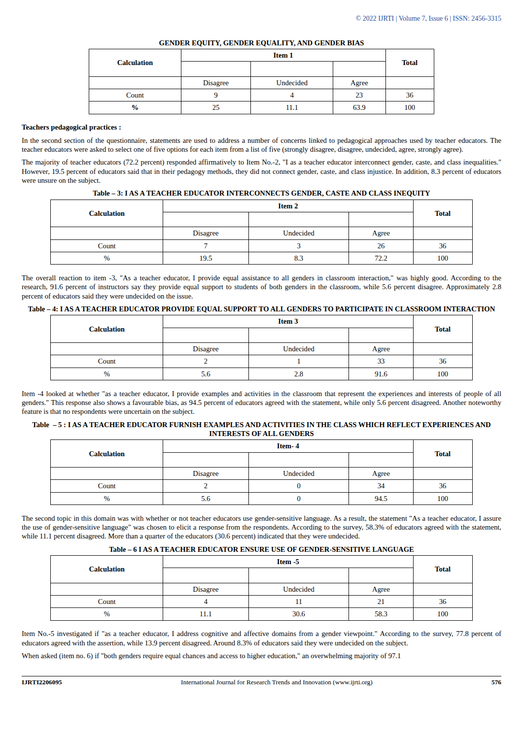© 2022 IJRTI | Volume 7, Issue 6 | ISSN: 2456-3315
Gender Equity, Gender Equality, and Gender Bias
| Calculation | Item 1 | Total |
| --- | --- | --- |
| | Disagree | Undecided | Agree | |
| Count | 9 | 4 | 23 | 36 |
| % | 25 | 11.1 | 63.9 | 100 |
Teachers pedagogical practices :
In the second section of the questionnaire, statements are used to address a number of concerns linked to pedagogical approaches used by teacher educators. The teacher educators were asked to select one of five options for each item from a list of five (strongly disagree, disagree, undecided, agree, strongly agree).
The majority of teacher educators (72.2 percent) responded affirmatively to Item No.-2, "I as a teacher educator interconnect gender, caste, and class inequalities." However, 19.5 percent of educators said that in their pedagogy methods, they did not connect gender, caste, and class injustice. In addition, 8.3 percent of educators were unsure on the subject.
Table – 3: I AS A TEACHER EDUCATOR INTERCONNECTS GENDER, CASTE AND CLASS INEQUITY
| Calculation | Item 2 | Total |
| --- | --- | --- |
| | Disagree | Undecided | Agree | |
| Count | 7 | 3 | 26 | 36 |
| % | 19.5 | 8.3 | 72.2 | 100 |
The overall reaction to item -3, "As a teacher educator, I provide equal assistance to all genders in classroom interaction," was highly good. According to the research, 91.6 percent of instructors say they provide equal support to students of both genders in the classroom, while 5.6 percent disagree. Approximately 2.8 percent of educators said they were undecided on the issue.
Table – 4: I AS A TEACHER EDUCATOR PROVIDE EQUAL SUPPORT TO ALL GENDERS TO PARTICIPATE IN CLASSROOM INTERACTION
| Calculation | Item 3 | Total |
| --- | --- | --- |
| | Disagree | Undecided | Agree | |
| Count | 2 | 1 | 33 | 36 |
| % | 5.6 | 2.8 | 91.6 | 100 |
Item -4 looked at whether "as a teacher educator, I provide examples and activities in the classroom that represent the experiences and interests of people of all genders." This response also shows a favourable bias, as 94.5 percent of educators agreed with the statement, while only 5.6 percent disagreed. Another noteworthy feature is that no respondents were uncertain on the subject.
Table – 5 : I AS A TEACHER EDUCATOR FURNISH EXAMPLES AND ACTIVITIES IN THE CLASS WHICH REFLECT EXPERIENCES AND INTERESTS OF ALL GENDERS
| Calculation | Item- 4 | Total |
| --- | --- | --- |
| | Disagree | Undecided | Agree | |
| Count | 2 | 0 | 34 | 36 |
| % | 5.6 | 0 | 94.5 | 100 |
The second topic in this domain was with whether or not teacher educators use gender-sensitive language. As a result, the statement "As a teacher educator, I assure the use of gender-sensitive language" was chosen to elicit a response from the respondents. According to the survey, 58.3% of educators agreed with the statement, while 11.1 percent disagreed. More than a quarter of the educators (30.6 percent) indicated that they were undecided.
Table – 6 I AS A TEACHER EDUCATOR ENSURE USE OF GENDER-SENSITIVE LANGUAGE
| Calculation | Item -5 | Total |
| --- | --- | --- |
| | Disagree | Undecided | Agree | |
| Count | 4 | 11 | 21 | 36 |
| % | 11.1 | 30.6 | 58.3 | 100 |
Item No.-5 investigated if "as a teacher educator, I address cognitive and affective domains from a gender viewpoint." According to the survey, 77.8 percent of educators agreed with the assertion, while 13.9 percent disagreed. Around 8.3% of educators said they were undecided on the subject.
When asked (item no. 6) if "both genders require equal chances and access to higher education," an overwhelming majority of 97.1
IJRTI2206095
International Journal for Research Trends and Innovation (www.ijrti.org)
576